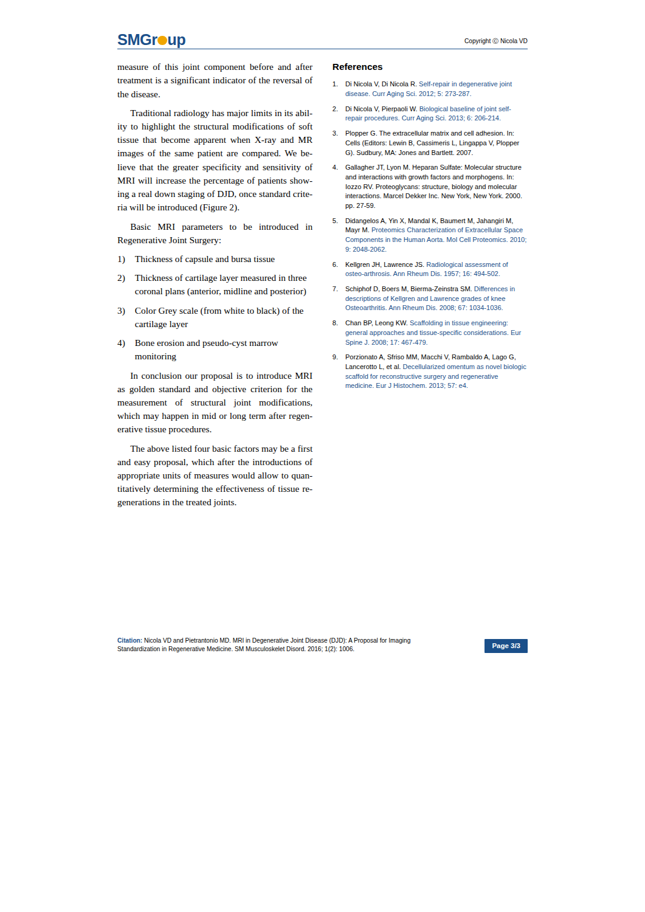SMGr up
Copyright Ⓒ Nicola VD
measure of this joint component before and after treatment is a significant indicator of the reversal of the disease.
Traditional radiology has major limits in its ability to highlight the structural modifications of soft tissue that become apparent when X-ray and MR images of the same patient are compared. We believe that the greater specificity and sensitivity of MRI will increase the percentage of patients showing a real down staging of DJD, once standard criteria will be introduced (Figure 2).
Basic MRI parameters to be introduced in Regenerative Joint Surgery:
Thickness of capsule and bursa tissue
Thickness of cartilage layer measured in three coronal plans (anterior, midline and posterior)
Color Grey scale (from white to black) of the cartilage layer
Bone erosion and pseudo-cyst marrow monitoring
In conclusion our proposal is to introduce MRI as golden standard and objective criterion for the measurement of structural joint modifications, which may happen in mid or long term after regenerative tissue procedures.
The above listed four basic factors may be a first and easy proposal, which after the introductions of appropriate units of measures would allow to quantitatively determining the effectiveness of tissue regenerations in the treated joints.
References
Di Nicola V, Di Nicola R. Self-repair in degenerative joint disease. Curr Aging Sci. 2012; 5: 273-287.
Di Nicola V, Pierpaoli W. Biological baseline of joint self-repair procedures. Curr Aging Sci. 2013; 6: 206-214.
Plopper G. The extracellular matrix and cell adhesion. In: Cells (Editors: Lewin B, Cassimeris L, Lingappa V, Plopper G). Sudbury, MA: Jones and Bartlett. 2007.
Gallagher JT, Lyon M. Heparan Sulfate: Molecular structure and interactions with growth factors and morphogens. In: Iozzo RV. Proteoglycans: structure, biology and molecular interactions. Marcel Dekker Inc. New York, New York. 2000. pp. 27-59.
Didangelos A, Yin X, Mandal K, Baumert M, Jahangiri M, Mayr M. Proteomics Characterization of Extracellular Space Components in the Human Aorta. Mol Cell Proteomics. 2010; 9: 2048-2062.
Kellgren JH, Lawrence JS. Radiological assessment of osteo-arthrosis. Ann Rheum Dis. 1957; 16: 494-502.
Schiphof D, Boers M, Bierma-Zeinstra SM. Differences in descriptions of Kellgren and Lawrence grades of knee Osteoarthritis. Ann Rheum Dis. 2008; 67: 1034-1036.
Chan BP, Leong KW. Scaffolding in tissue engineering: general approaches and tissue-specific considerations. Eur Spine J. 2008; 17: 467-479.
Porzionato A, Sfriso MM, Macchi V, Rambaldo A, Lago G, Lancerotto L, et al. Decellularized omentum as novel biologic scaffold for reconstructive surgery and regenerative medicine. Eur J Histochem. 2013; 57: e4.
Citation: Nicola VD and Pietrantonio MD. MRI in Degenerative Joint Disease (DJD): A Proposal for Imaging Standardization in Regenerative Medicine. SM Musculoskelet Disord. 2016; 1(2): 1006.
Page 3/3